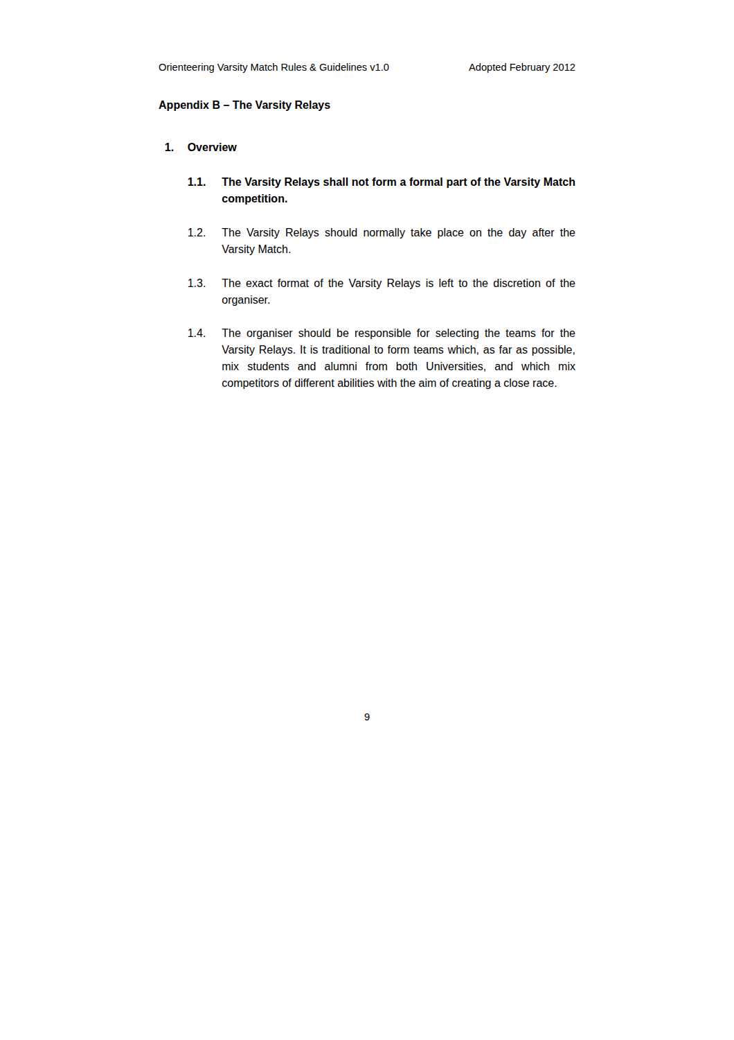Orienteering Varsity Match Rules & Guidelines v1.0
Adopted February 2012
Appendix B – The Varsity Relays
Overview
The Varsity Relays shall not form a formal part of the Varsity Match competition.
The Varsity Relays should normally take place on the day after the Varsity Match.
The exact format of the Varsity Relays is left to the discretion of the organiser.
The organiser should be responsible for selecting the teams for the Varsity Relays. It is traditional to form teams which, as far as possible, mix students and alumni from both Universities, and which mix competitors of different abilities with the aim of creating a close race.
9